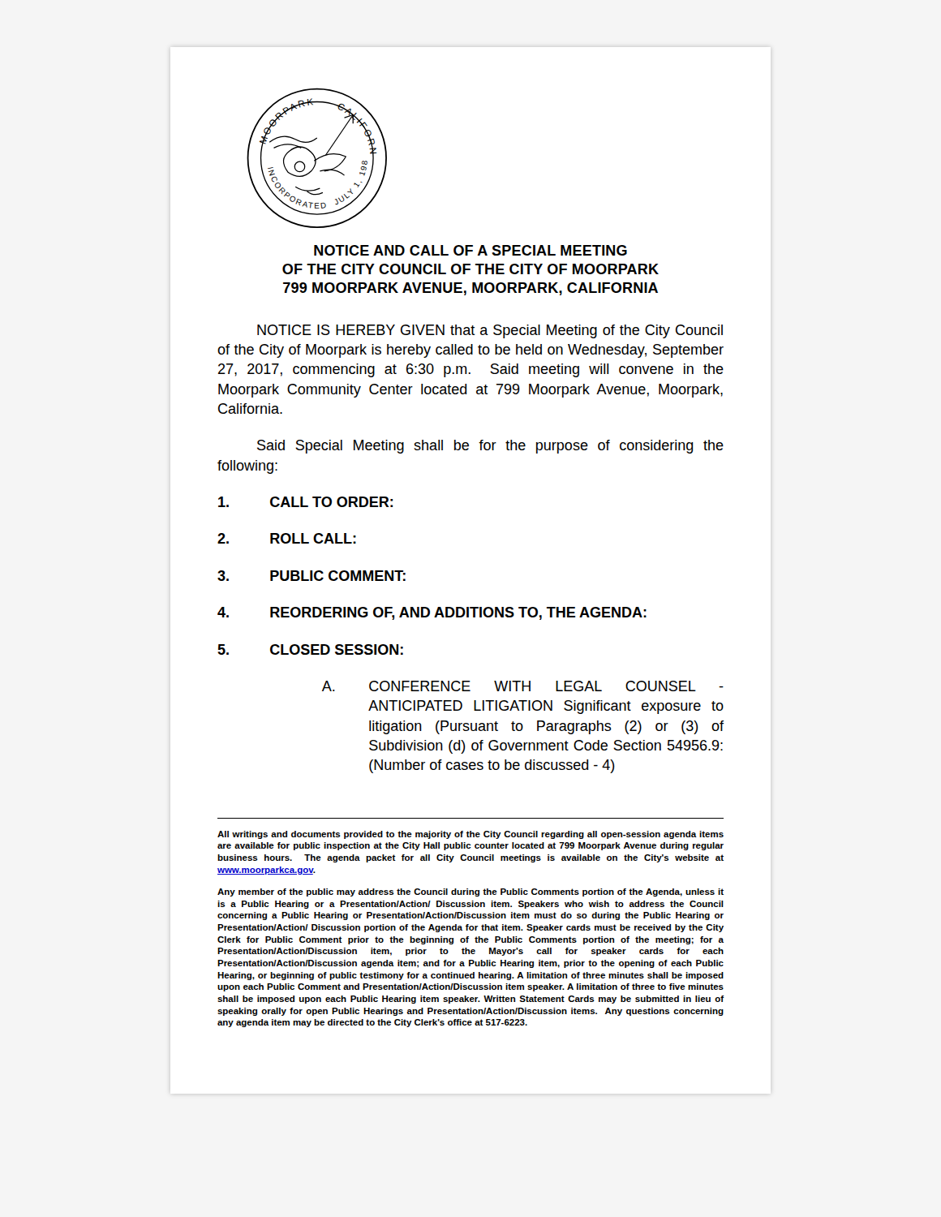MOORPARK CALIFORNIA INCORPORATED JULY 1, 1983
NOTICE AND CALL OF A SPECIAL MEETING
OF THE CITY COUNCIL OF THE CITY OF MOORPARK
799 MOORPARK AVENUE, MOORPARK, CALIFORNIA
NOTICE IS HEREBY GIVEN that a Special Meeting of the City Council of the City of Moorpark is hereby called to be held on Wednesday, September 27, 2017, commencing at 6:30 p.m. Said meeting will convene in the Moorpark Community Center located at 799 Moorpark Avenue, Moorpark, California.
Said Special Meeting shall be for the purpose of considering the following:
1. CALL TO ORDER:
2. ROLL CALL:
3. PUBLIC COMMENT:
4. REORDERING OF, AND ADDITIONS TO, THE AGENDA:
5. CLOSED SESSION: A. CONFERENCE WITH LEGAL COUNSEL - ANTICIPATED LITIGATION Significant exposure to litigation (Pursuant to Paragraphs (2) or (3) of Subdivision (d) of Government Code Section 54956.9: (Number of cases to be discussed - 4)
All writings and documents provided to the majority of the City Council regarding all open-session agenda items are available for public inspection at the City Hall public counter located at 799 Moorpark Avenue during regular business hours. The agenda packet for all City Council meetings is available on the City's website at www.moorparkca.gov.
Any member of the public may address the Council during the Public Comments portion of the Agenda, unless it is a Public Hearing or a Presentation/Action/ Discussion item. Speakers who wish to address the Council concerning a Public Hearing or Presentation/Action/Discussion item must do so during the Public Hearing or Presentation/Action/ Discussion portion of the Agenda for that item. Speaker cards must be received by the City Clerk for Public Comment prior to the beginning of the Public Comments portion of the meeting; for a Presentation/Action/Discussion item, prior to the Mayor's call for speaker cards for each Presentation/Action/Discussion agenda item; and for a Public Hearing item, prior to the opening of each Public Hearing, or beginning of public testimony for a continued hearing. A limitation of three minutes shall be imposed upon each Public Comment and Presentation/Action/Discussion item speaker. A limitation of three to five minutes shall be imposed upon each Public Hearing item speaker. Written Statement Cards may be submitted in lieu of speaking orally for open Public Hearings and Presentation/Action/Discussion items. Any questions concerning any agenda item may be directed to the City Clerk's office at 517-6223.